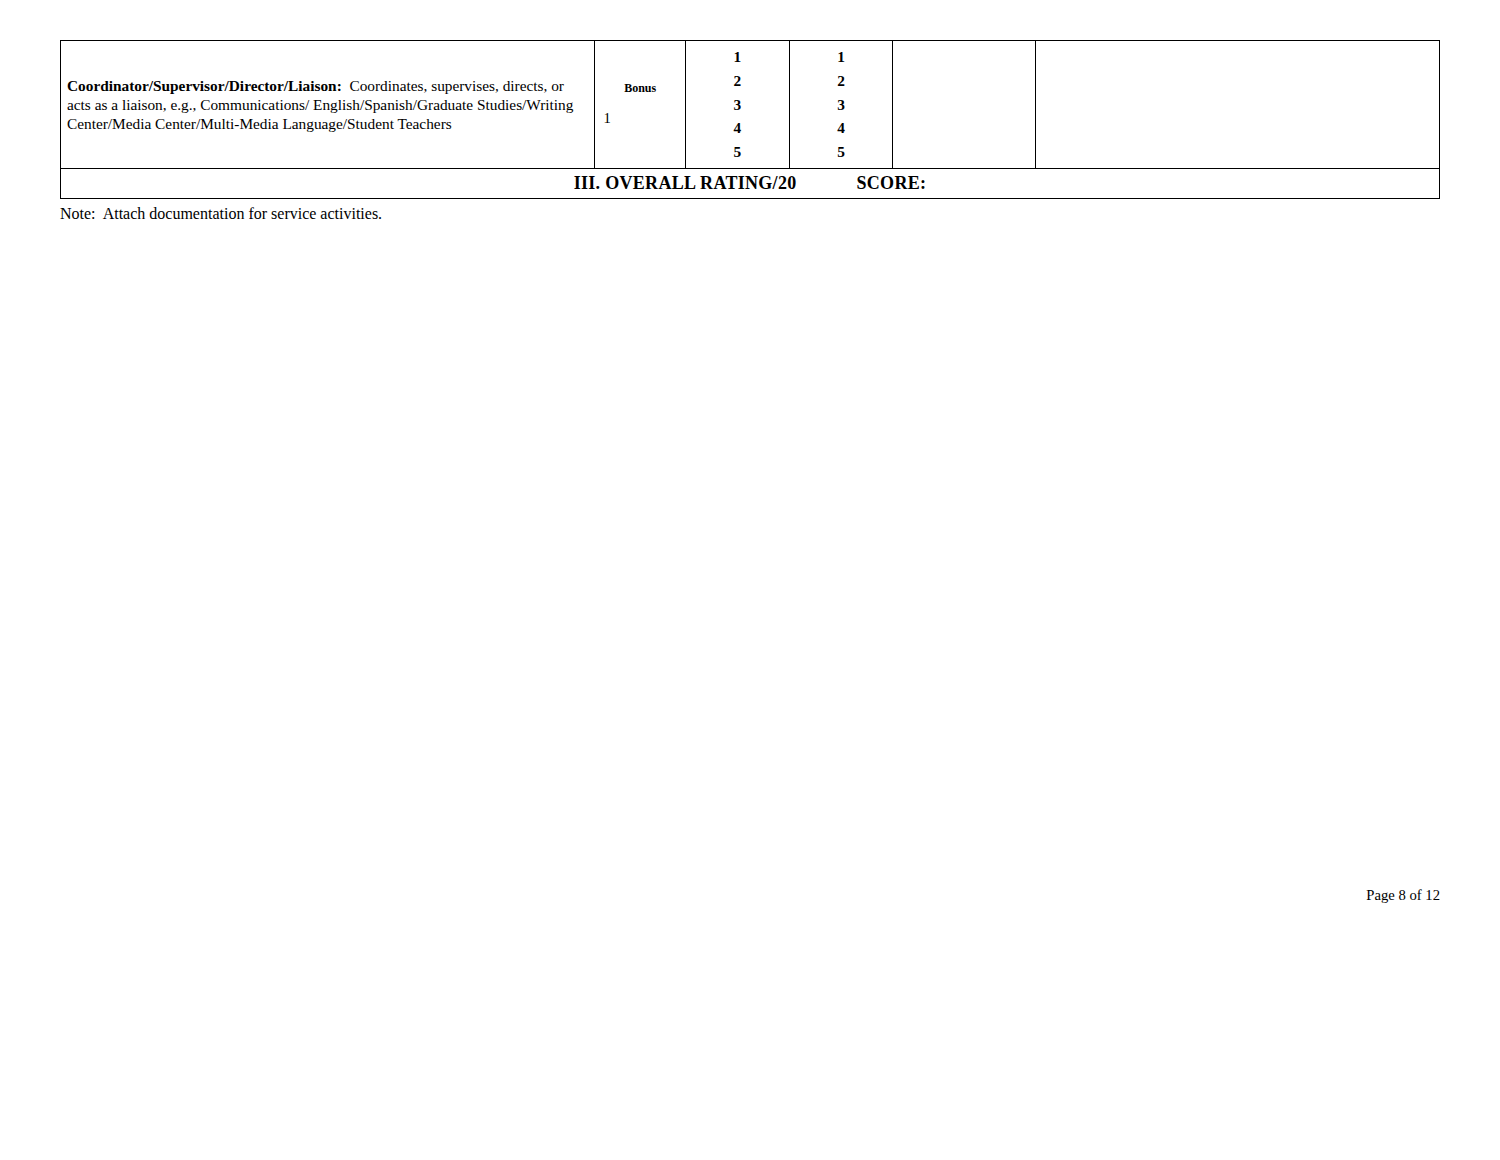| Coordinator/Supervisor/Director/Liaison: Coordinates, supervises, directs, or acts as a liaison, e.g., Communications/ English/Spanish/Graduate Studies/Writing Center/Media Center/Multi-Media Language/Student Teachers | Bonus 1 | 1 2 3 4 5 | 1 2 3 4 5 | | |
| III. OVERALL RATING/20 SCORE: |
Note: Attach documentation for service activities.
Page 8 of 12